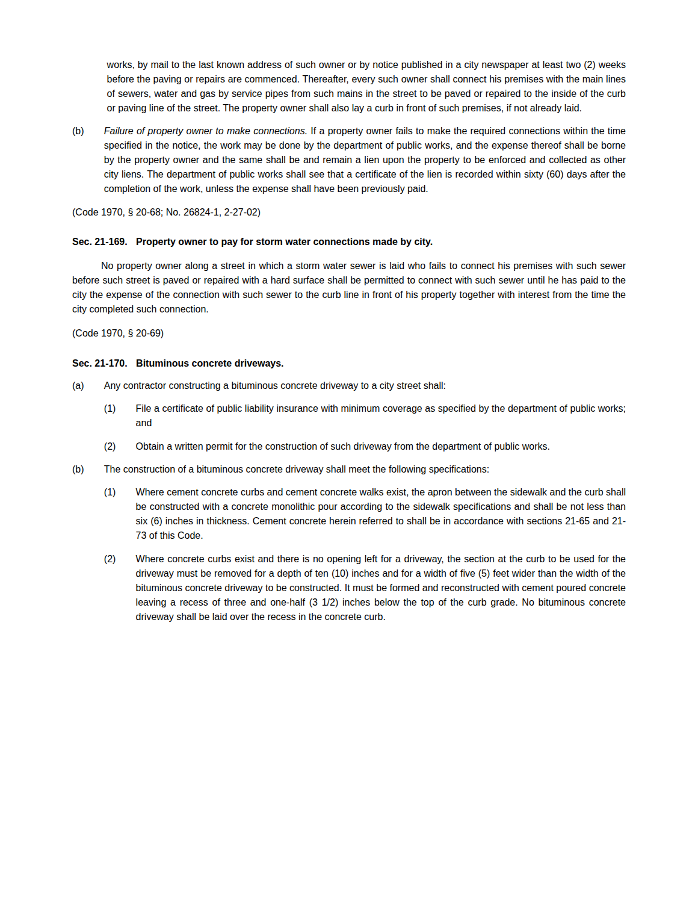works, by mail to the last known address of such owner or by notice published in a city newspaper at least two (2) weeks before the paving or repairs are commenced. Thereafter, every such owner shall connect his premises with the main lines of sewers, water and gas by service pipes from such mains in the street to be paved or repaired to the inside of the curb or paving line of the street. The property owner shall also lay a curb in front of such premises, if not already laid.
(b)
Failure of property owner to make connections. If a property owner fails to make the required connections within the time specified in the notice, the work may be done by the department of public works, and the expense thereof shall be borne by the property owner and the same shall be and remain a lien upon the property to be enforced and collected as other city liens. The department of public works shall see that a certificate of the lien is recorded within sixty (60) days after the completion of the work, unless the expense shall have been previously paid.
(Code 1970, § 20-68; No. 26824-1, 2-27-02)
Sec. 21-169. Property owner to pay for storm water connections made by city.
No property owner along a street in which a storm water sewer is laid who fails to connect his premises with such sewer before such street is paved or repaired with a hard surface shall be permitted to connect with such sewer until he has paid to the city the expense of the connection with such sewer to the curb line in front of his property together with interest from the time the city completed such connection.
(Code 1970, § 20-69)
Sec. 21-170. Bituminous concrete driveways.
(a)
Any contractor constructing a bituminous concrete driveway to a city street shall:
(1)
File a certificate of public liability insurance with minimum coverage as specified by the department of public works; and
(2)
Obtain a written permit for the construction of such driveway from the department of public works.
(b)
The construction of a bituminous concrete driveway shall meet the following specifications:
(1)
Where cement concrete curbs and cement concrete walks exist, the apron between the sidewalk and the curb shall be constructed with a concrete monolithic pour according to the sidewalk specifications and shall be not less than six (6) inches in thickness. Cement concrete herein referred to shall be in accordance with sections 21-65 and 21-73 of this Code.
(2)
Where concrete curbs exist and there is no opening left for a driveway, the section at the curb to be used for the driveway must be removed for a depth of ten (10) inches and for a width of five (5) feet wider than the width of the bituminous concrete driveway to be constructed. It must be formed and reconstructed with cement poured concrete leaving a recess of three and one-half (3 1/2) inches below the top of the curb grade. No bituminous concrete driveway shall be laid over the recess in the concrete curb.